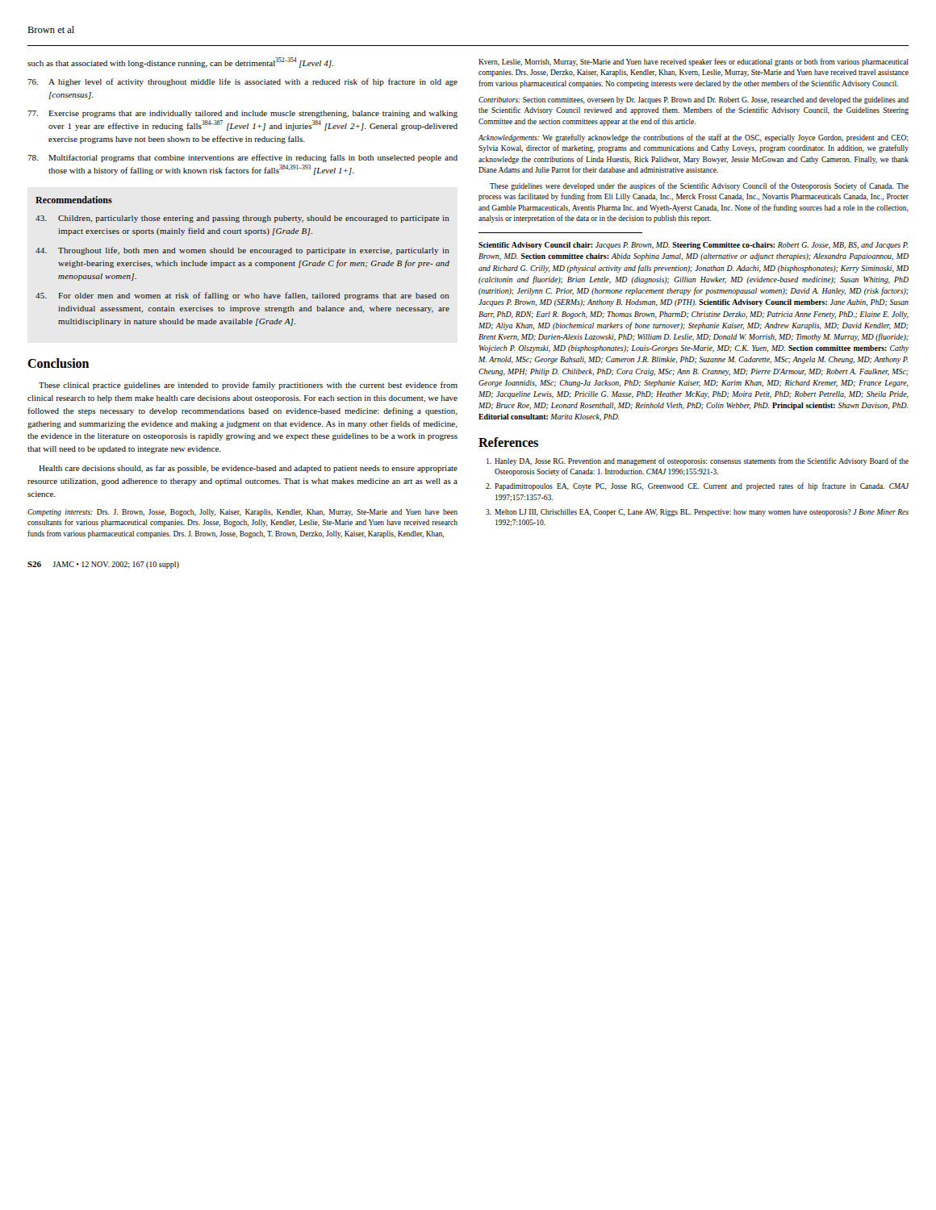Brown et al
such as that associated with long-distance running, can be detrimental352–354 [Level 4].
76. A higher level of activity throughout middle life is associated with a reduced risk of hip fracture in old age [consensus].
77. Exercise programs that are individually tailored and include muscle strengthening, balance training and walking over 1 year are effective in reducing falls384–387 [Level 1+] and injuries384 [Level 2+]. General group-delivered exercise programs have not been shown to be effective in reducing falls.
78. Multifactorial programs that combine interventions are effective in reducing falls in both unselected people and those with a history of falling or with known risk factors for falls384,391–393 [Level 1+].
Recommendations
43. Children, particularly those entering and passing through puberty, should be encouraged to participate in impact exercises or sports (mainly field and court sports) [Grade B].
44. Throughout life, both men and women should be encouraged to participate in exercise, particularly in weight-bearing exercises, which include impact as a component [Grade C for men; Grade B for pre- and menopausal women].
45. For older men and women at risk of falling or who have fallen, tailored programs that are based on individual assessment, contain exercises to improve strength and balance and, where necessary, are multidisciplinary in nature should be made available [Grade A].
Conclusion
These clinical practice guidelines are intended to provide family practitioners with the current best evidence from clinical research to help them make health care decisions about osteoporosis. For each section in this document, we have followed the steps necessary to develop recommendations based on evidence-based medicine: defining a question, gathering and summarizing the evidence and making a judgment on that evidence. As in many other fields of medicine, the evidence in the literature on osteoporosis is rapidly growing and we expect these guidelines to be a work in progress that will need to be updated to integrate new evidence.
Health care decisions should, as far as possible, be evidence-based and adapted to patient needs to ensure appropriate resource utilization, good adherence to therapy and optimal outcomes. That is what makes medicine an art as well as a science.
Competing interests: Drs. J. Brown, Josse, Bogoch, Jolly, Kaiser, Karaplis, Kendler, Khan, Murray, Ste-Marie and Yuen have been consultants for various pharmaceutical companies. Drs. Josse, Bogoch, Jolly, Kendler, Leslie, Ste-Marie and Yuen have received research funds from various pharmaceutical companies. Drs. J. Brown, Josse, Bogoch, T. Brown, Derzko, Jolly, Kaiser, Karaplis, Kendler, Khan,
Kvern, Leslie, Morrish, Murray, Ste-Marie and Yuen have received speaker fees or educational grants or both from various pharmaceutical companies. Drs. Josse, Derzko, Kaiser, Karaplis, Kendler, Khan, Kvern, Leslie, Murray, Ste-Marie and Yuen have received travel assistance from various pharmaceutical companies. No competing interests were declared by the other members of the Scientific Advisory Council.
Contributors: Section committees, overseen by Dr. Jacques P. Brown and Dr. Robert G. Josse, researched and developed the guidelines and the Scientific Advisory Council reviewed and approved them. Members of the Scientific Advisory Council, the Guidelines Steering Committee and the section committees appear at the end of this article.
Acknowledgements: We gratefully acknowledge the contributions of the staff at the OSC, especially Joyce Gordon, president and CEO; Sylvia Kowal, director of marketing, programs and communications and Cathy Loveys, program coordinator. In addition, we gratefully acknowledge the contributions of Linda Huestis, Rick Palidwor, Mary Bowyer, Jessie McGowan and Cathy Cameron. Finally, we thank Diane Adams and Julie Parrot for their database and administrative assistance.
These guidelines were developed under the auspices of the Scientific Advisory Council of the Osteoporosis Society of Canada. The process was facilitated by funding from Eli Lilly Canada, Inc., Merck Frosst Canada, Inc., Novartis Pharmaceuticals Canada, Inc., Procter and Gamble Pharmaceuticals, Aventis Pharma Inc. and Wyeth-Ayerst Canada, Inc. None of the funding sources had a role in the collection, analysis or interpretation of the data or in the decision to publish this report.
Scientific Advisory Council chair: Jacques P. Brown, MD. Steering Committee co-chairs: Robert G. Josse, MB, BS, and Jacques P. Brown, MD. Section committee chairs: Abida Sophina Jamal, MD (alternative or adjunct therapies); Alexandra Papaioannou, MD and Richard G. Crilly, MD (physical activity and falls prevention); Jonathan D. Adachi, MD (bisphosphonates); Kerry Siminoski, MD (calcitonin and fluoride); Brian Lentle, MD (diagnosis); Gillian Hawker, MD (evidence-based medicine); Susan Whiting, PhD (nutrition); Jerilynn C. Prior, MD (hormone replacement therapy for postmenopausal women); David A. Hanley, MD (risk factors); Jacques P. Brown, MD (SERMs); Anthony B. Hodsman, MD (PTH). Scientific Advisory Council members: Jane Aubin, PhD; Susan Barr, PhD, RDN; Earl R. Bogoch, MD; Thomas Brown, PharmD; Christine Derzko, MD; Patricia Anne Fenety, PhD.; Elaine E. Jolly, MD; Aliya Khan, MD (biochemical markers of bone turnover); Stephanie Kaiser, MD; Andrew Karaplis, MD; David Kendler, MD; Brent Kvern, MD; Darien-Alexis Lazowski, PhD; William D. Leslie, MD; Donald W. Morrish, MD; Timothy M. Murray, MD (fluoride); Wojciech P. Olszynski, MD (bisphosphonates); Louis-Georges Ste-Marie, MD; C.K. Yuen, MD. Section committee members: Cathy M. Arnold, MSc; George Bahsali, MD; Cameron J.R. Blimkie, PhD; Suzanne M. Cadarette, MSc; Angela M. Cheung, MD; Anthony P. Cheung, MPH; Philip D. Chilibeck, PhD; Cora Craig, MSc; Ann B. Cranney, MD; Pierre D'Armour, MD; Robert A. Faulkner, MSc; George Ioannidis, MSc; Chung-Ja Jackson, PhD; Stephanie Kaiser, MD; Karim Khan, MD; Richard Kremer, MD; France Legare, MD; Jacqueline Lewis, MD; Pricille G. Masse, PhD; Heather McKay, PhD; Moira Petit, PhD; Robert Petrella, MD; Sheila Pride, MD; Bruce Roe, MD; Leonard Rosenthall, MD; Reinhold Vieth, PhD; Colin Webber, PhD. Principal scientist: Shawn Davison, PhD. Editorial consultant: Marita Kloseck, PhD.
References
1. Hanley DA, Josse RG. Prevention and management of osteoporosis: consensus statements from the Scientific Advisory Board of the Osteoporosis Society of Canada: 1. Introduction. CMAJ 1996;155:921-3.
2. Papadimitropoulos EA, Coyte PC, Josse RG, Greenwood CE. Current and projected rates of hip fracture in Canada. CMAJ 1997;157:1357-63.
3. Melton LJ III, Chrischilles EA, Cooper C, Lane AW, Riggs BL. Perspective: how many women have osteoporosis? J Bone Miner Res 1992;7:1005-10.
S26 JAMC • 12 NOV. 2002; 167 (10 suppl)